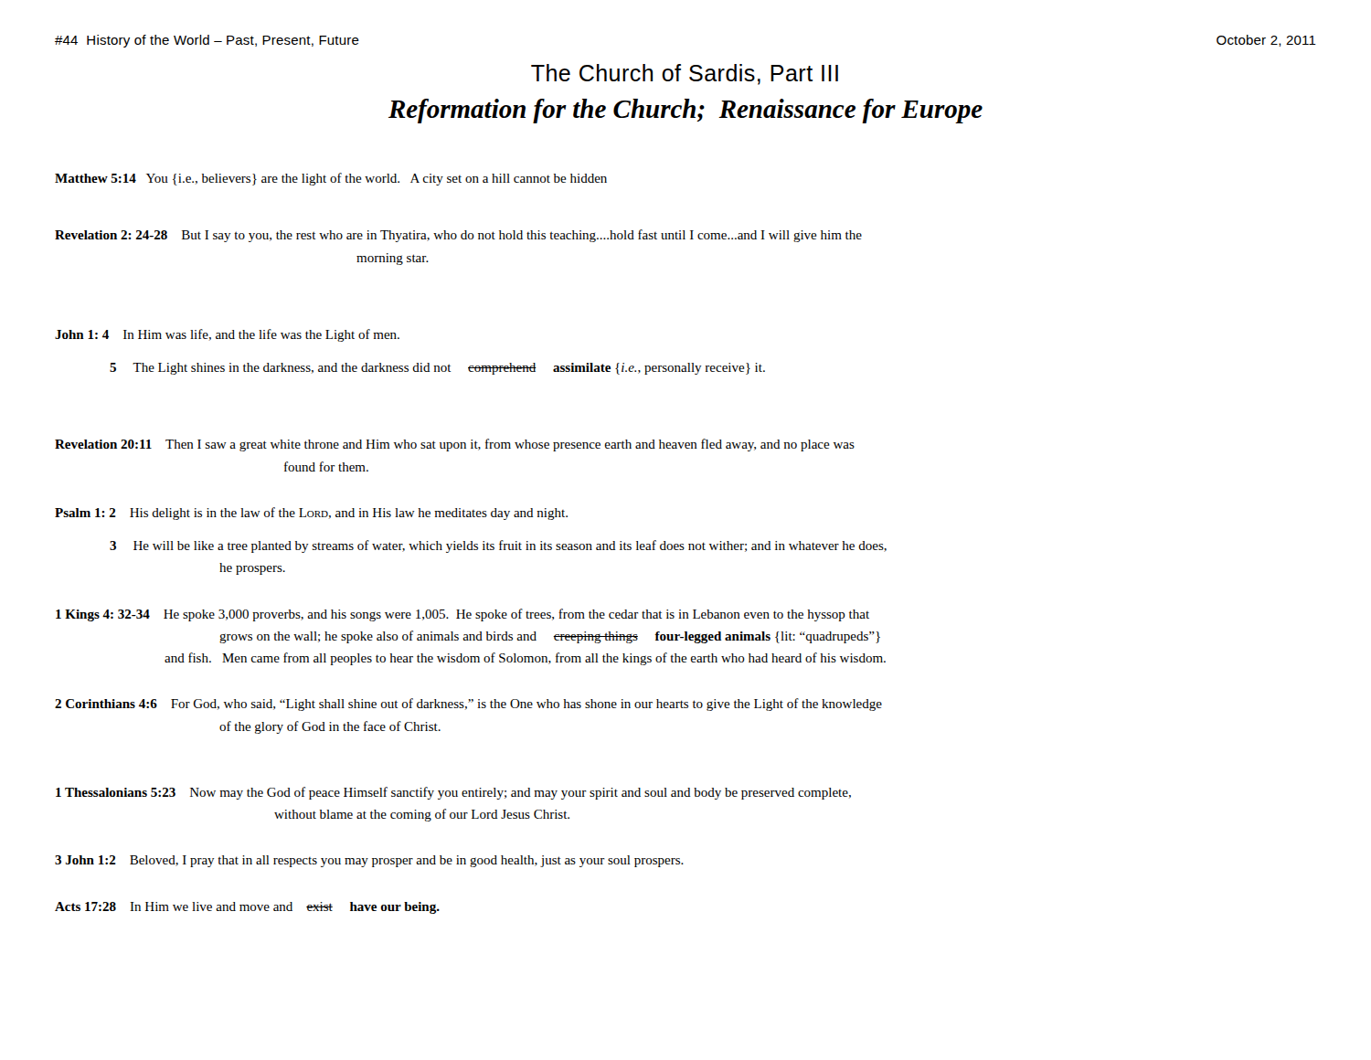#44 History of the World – Past, Present, Future
October 2, 2011
The Church of Sardis, Part III
Reformation for the Church; Renaissance for Europe
Matthew 5:14 You {i.e., believers} are the light of the world. A city set on a hill cannot be hidden
Revelation 2: 24-28 But I say to you, the rest who are in Thyatira, who do not hold this teaching....hold fast until I come...and I will give him the
morning star.
John 1: 4 In Him was life, and the life was the Light of men.
5 The Light shines in the darkness, and the darkness did not comprehend assimilate {i.e., personally receive} it.
Revelation 20:11 Then I saw a great white throne and Him who sat upon it, from whose presence earth and heaven fled away, and no place was
found for them.
Psalm 1: 2 His delight is in the law of the Lord, and in His law he meditates day and night.
3 He will be like a tree planted by streams of water, which yields its fruit in its season and its leaf does not wither; and in whatever he does,
he prospers.
1 Kings 4: 32-34 He spoke 3,000 proverbs, and his songs were 1,005. He spoke of trees, from the cedar that is in Lebanon even to the hyssop that
grows on the wall; he spoke also of animals and birds and creeping things four-legged animals {lit: “quadrupeds”}
and fish. Men came from all peoples to hear the wisdom of Solomon, from all the kings of the earth who had heard of his wisdom.
2 Corinthians 4:6 For God, who said, “Light shall shine out of darkness,” is the One who has shone in our hearts to give the Light of the knowledge
of the glory of God in the face of Christ.
1 Thessalonians 5:23 Now may the God of peace Himself sanctify you entirely; and may your spirit and soul and body be preserved complete,
without blame at the coming of our Lord Jesus Christ.
3 John 1:2 Beloved, I pray that in all respects you may prosper and be in good health, just as your soul prospers.
Acts 17:28 In Him we live and move and exist have our being.